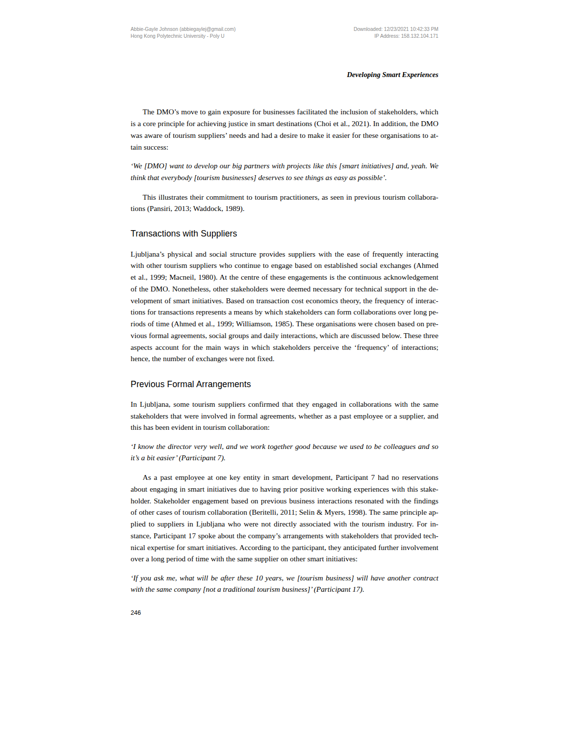Abbie-Gayle Johnson (abbiegaylej@gmail.com)
Hong Kong Polytechnic University - Poly U
Downloaded: 12/23/2021 10:42:33 PM
IP Address: 158.132.104.171
Developing Smart Experiences
The DMO’s move to gain exposure for businesses facilitated the inclusion of stakeholders, which is a core principle for achieving justice in smart destinations (Choi et al., 2021). In addition, the DMO was aware of tourism suppliers’ needs and had a desire to make it easier for these organisations to attain success:
‘We [DMO] want to develop our big partners with projects like this [smart initiatives] and, yeah. We think that everybody [tourism businesses] deserves to see things as easy as possible’.
This illustrates their commitment to tourism practitioners, as seen in previous tourism collaborations (Pansiri, 2013; Waddock, 1989).
Transactions with Suppliers
Ljubljana’s physical and social structure provides suppliers with the ease of frequently interacting with other tourism suppliers who continue to engage based on established social exchanges (Ahmed et al., 1999; Macneil, 1980). At the centre of these engagements is the continuous acknowledgement of the DMO. Nonetheless, other stakeholders were deemed necessary for technical support in the development of smart initiatives. Based on transaction cost economics theory, the frequency of interactions for transactions represents a means by which stakeholders can form collaborations over long periods of time (Ahmed et al., 1999; Williamson, 1985). These organisations were chosen based on previous formal agreements, social groups and daily interactions, which are discussed below. These three aspects account for the main ways in which stakeholders perceive the ‘frequency’ of interactions; hence, the number of exchanges were not fixed.
Previous Formal Arrangements
In Ljubljana, some tourism suppliers confirmed that they engaged in collaborations with the same stakeholders that were involved in formal agreements, whether as a past employee or a supplier, and this has been evident in tourism collaboration:
‘I know the director very well, and we work together good because we used to be colleagues and so it’s a bit easier’ (Participant 7).
As a past employee at one key entity in smart development, Participant 7 had no reservations about engaging in smart initiatives due to having prior positive working experiences with this stakeholder. Stakeholder engagement based on previous business interactions resonated with the findings of other cases of tourism collaboration (Beritelli, 2011; Selin & Myers, 1998). The same principle applied to suppliers in Ljubljana who were not directly associated with the tourism industry. For instance, Participant 17 spoke about the company’s arrangements with stakeholders that provided technical expertise for smart initiatives. According to the participant, they anticipated further involvement over a long period of time with the same supplier on other smart initiatives:
‘If you ask me, what will be after these 10 years, we [tourism business] will have another contract with the same company [not a traditional tourism business]’ (Participant 17).
246